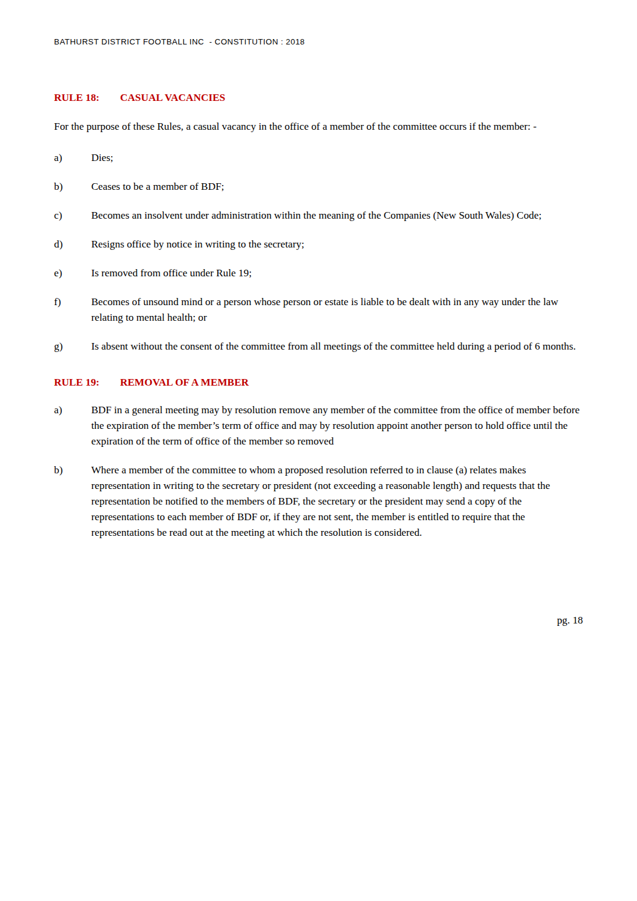BATHURST DISTRICT FOOTBALL INC - CONSTITUTION : 2018
RULE 18: CASUAL VACANCIES
For the purpose of these Rules, a casual vacancy in the office of a member of the committee occurs if the member: -
a) Dies;
b) Ceases to be a member of BDF;
c) Becomes an insolvent under administration within the meaning of the Companies (New South Wales) Code;
d) Resigns office by notice in writing to the secretary;
e) Is removed from office under Rule 19;
f) Becomes of unsound mind or a person whose person or estate is liable to be dealt with in any way under the law relating to mental health; or
g) Is absent without the consent of the committee from all meetings of the committee held during a period of 6 months.
RULE 19: REMOVAL OF A MEMBER
a) BDF in a general meeting may by resolution remove any member of the committee from the office of member before the expiration of the member’s term of office and may by resolution appoint another person to hold office until the expiration of the term of office of the member so removed
b) Where a member of the committee to whom a proposed resolution referred to in clause (a) relates makes representation in writing to the secretary or president (not exceeding a reasonable length) and requests that the representation be notified to the members of BDF, the secretary or the president may send a copy of the representations to each member of BDF or, if they are not sent, the member is entitled to require that the representations be read out at the meeting at which the resolution is considered.
pg. 18